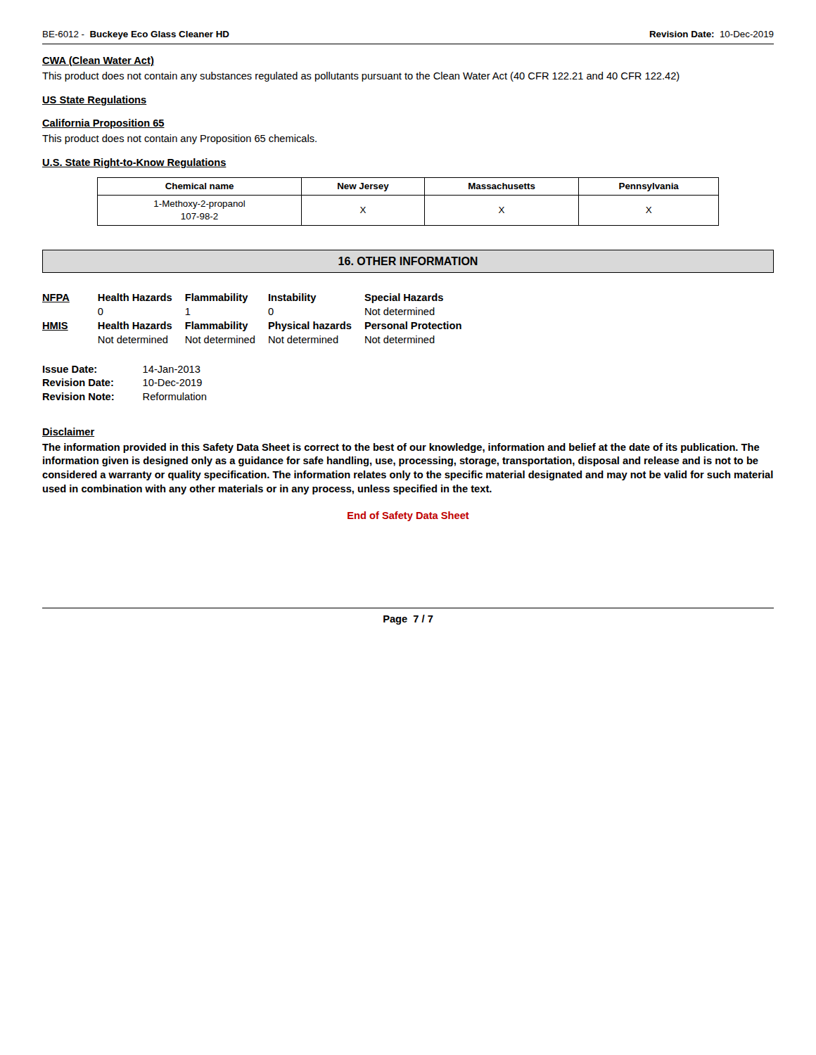BE-6012 - Buckeye Eco Glass Cleaner HD
Revision Date: 10-Dec-2019
CWA (Clean Water Act)
This product does not contain any substances regulated as pollutants pursuant to the Clean Water Act (40 CFR 122.21 and 40 CFR 122.42)
US State Regulations
California Proposition 65
This product does not contain any Proposition 65 chemicals.
U.S. State Right-to-Know Regulations
| Chemical name | New Jersey | Massachusetts | Pennsylvania |
| --- | --- | --- | --- |
| 1-Methoxy-2-propanol 107-98-2 | X | X | X |
16. OTHER INFORMATION
| NFPA | Health Hazards | Flammability | Instability | Special Hazards |
| | 0 | 1 | 0 | Not determined |
| HMIS | Health Hazards | Flammability | Physical hazards | Personal Protection |
| | Not determined | Not determined | Not determined | Not determined |
| Issue Date: | 14-Jan-2013 |
| Revision Date: | 10-Dec-2019 |
| Revision Note: | Reformulation |
Disclaimer
The information provided in this Safety Data Sheet is correct to the best of our knowledge, information and belief at the date of its publication. The information given is designed only as a guidance for safe handling, use, processing, storage, transportation, disposal and release and is not to be considered a warranty or quality specification. The information relates only to the specific material designated and may not be valid for such material used in combination with any other materials or in any process, unless specified in the text.
End of Safety Data Sheet
Page 7 / 7